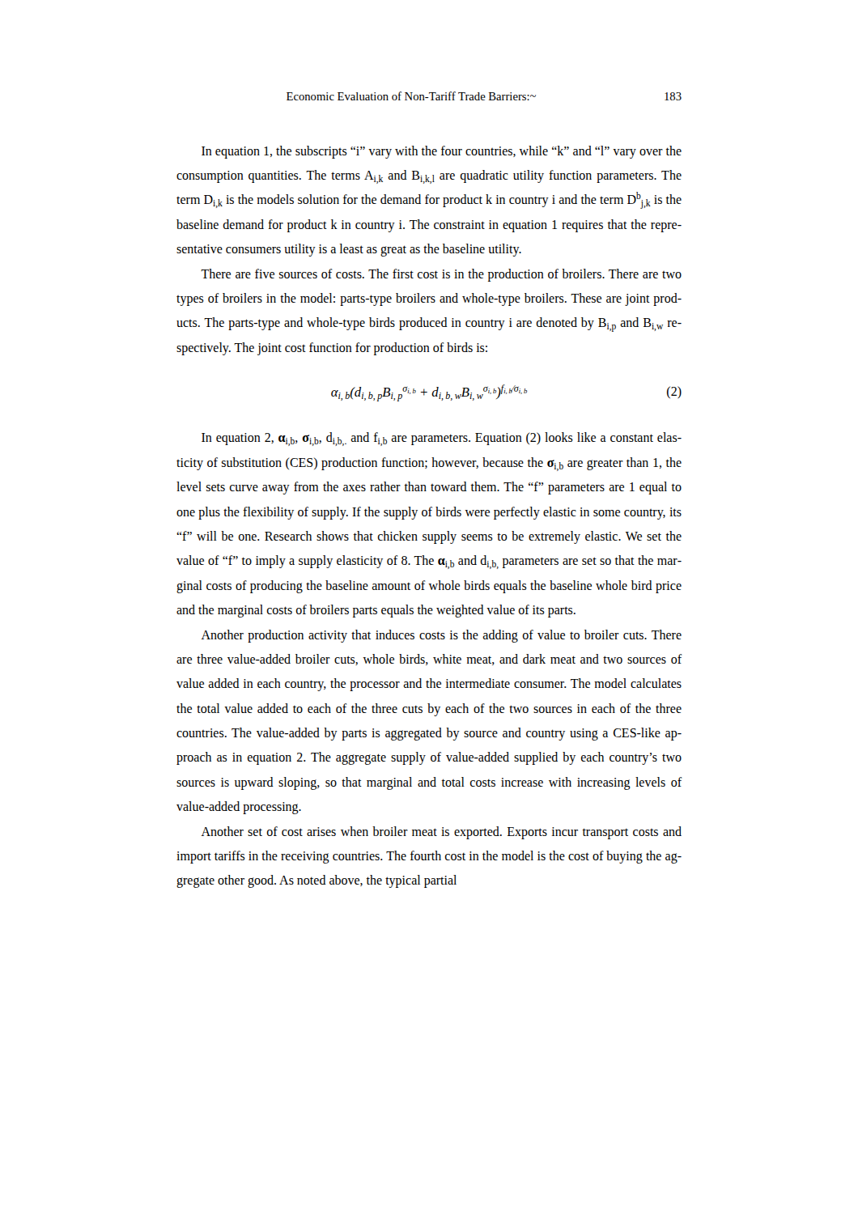Economic Evaluation of Non-Tariff Trade Barriers:~ 183
In equation 1, the subscripts “i” vary with the four countries, while “k” and “l” vary over the consumption quantities. The terms Ai,k and Bi,k,l are quadratic utility function parameters. The term Di,k is the models solution for the demand for product k in country i and the term Dbj,k is the baseline demand for product k in country i. The constraint in equation 1 requires that the representative consumers utility is a least as great as the baseline utility.
There are five sources of costs. The first cost is in the production of broilers. There are two types of broilers in the model: parts-type broilers and whole-type broilers. These are joint products. The parts-type and whole-type birds produced in country i are denoted by Bi,p and Bi,w respectively. The joint cost function for production of birds is:
αi, b(di, b, pBi, pσi, b + di, b, wBi, wσi, b)fi, b⁄σi, b (2)
In equation 2, αi,b, σi,b, di,b,. and fi,b are parameters. Equation (2) looks like a constant elasticity of substitution (CES) production function; however, because the σi,b are greater than 1, the level sets curve away from the axes rather than toward them. The “f” parameters are 1 equal to one plus the flexibility of supply. If the supply of birds were perfectly elastic in some country, its “f” will be one. Research shows that chicken supply seems to be extremely elastic. We set the value of “f” to imply a supply elasticity of 8. The αi,b and di,b, parameters are set so that the marginal costs of producing the baseline amount of whole birds equals the baseline whole bird price and the marginal costs of broilers parts equals the weighted value of its parts.
Another production activity that induces costs is the adding of value to broiler cuts. There are three value-added broiler cuts, whole birds, white meat, and dark meat and two sources of value added in each country, the processor and the intermediate consumer. The model calculates the total value added to each of the three cuts by each of the two sources in each of the three countries. The value-added by parts is aggregated by source and country using a CES-like approach as in equation 2. The aggregate supply of value-added supplied by each country’s two sources is upward sloping, so that marginal and total costs increase with increasing levels of value-added processing.
Another set of cost arises when broiler meat is exported. Exports incur transport costs and import tariffs in the receiving countries. The fourth cost in the model is the cost of buying the aggregate other good. As noted above, the typical partial